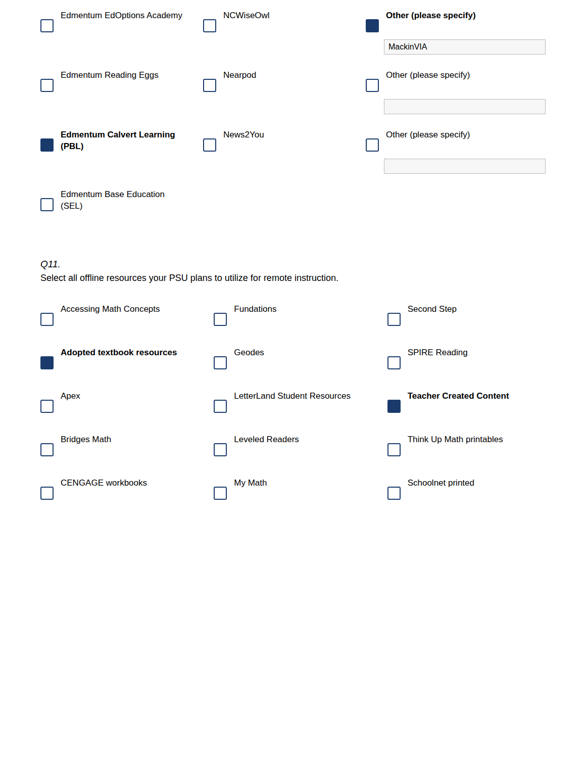Edmentum EdOptions Academy
NCWiseOwl
Other (please specify)
Edmentum Reading Eggs
Nearpod
Other (please specify)
Edmentum Calvert Learning (PBL)
News2You
Other (please specify)
Edmentum Base Education (SEL)
Q11.
Select all offline resources your PSU plans to utilize for remote instruction.
Accessing Math Concepts
Fundations
Second Step
Adopted textbook resources
Geodes
SPIRE Reading
Apex
LetterLand Student Resources
Teacher Created Content
Bridges Math
Leveled Readers
Think Up Math printables
CENGAGE workbooks
My Math
Schoolnet printed